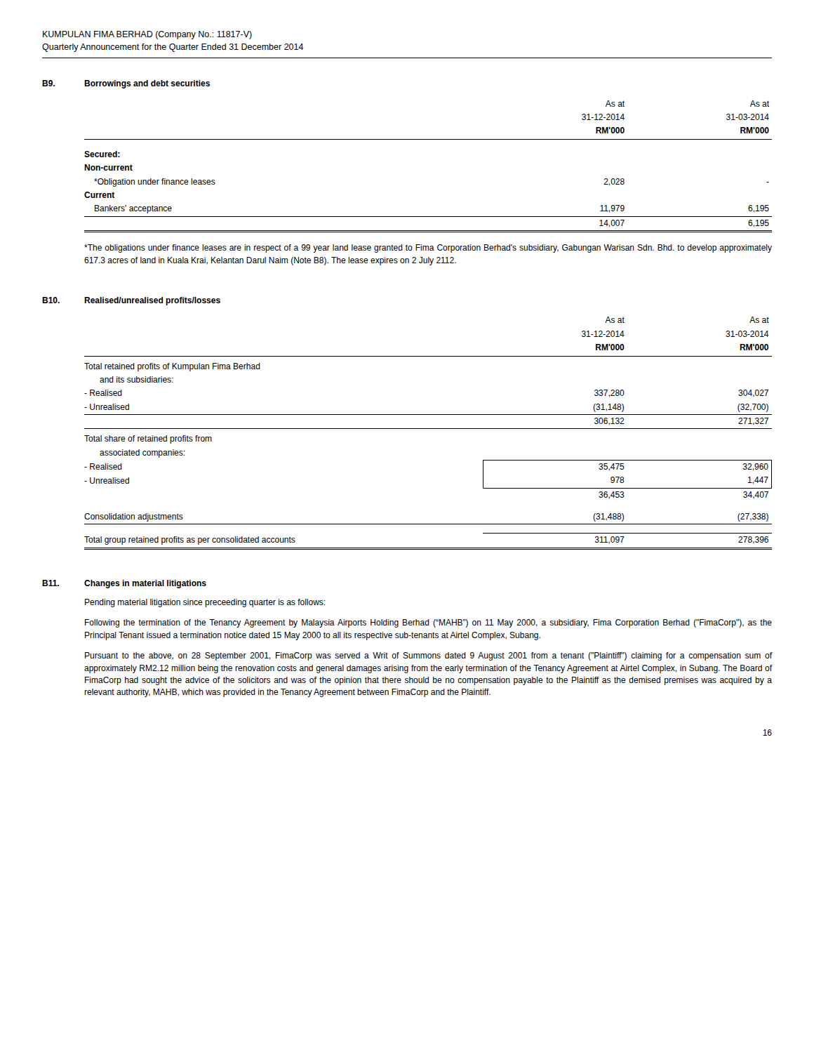KUMPULAN FIMA BERHAD (Company No.: 11817-V)
Quarterly Announcement for the Quarter Ended 31 December 2014
B9.
Borrowings and debt securities
| | As at | As at |
| | 31-12-2014 | 31-03-2014 |
| | RM'000 | RM'000 |
| Secured: | | |
| Non-current | | |
| *Obligation under finance leases | 2,028 | - |
| Current | | |
| Bankers' acceptance | 11,979 | 6,195 |
| | 14,007 | 6,195 |
*The obligations under finance leases are in respect of a 99 year land lease granted to Fima Corporation Berhad's subsidiary, Gabungan Warisan Sdn. Bhd. to develop approximately 617.3 acres of land in Kuala Krai, Kelantan Darul Naim (Note B8). The lease expires on 2 July 2112.
B10.
Realised/unrealised profits/losses
| | As at | As at |
| | 31-12-2014 | 31-03-2014 |
| | RM'000 | RM'000 |
| Total retained profits of Kumpulan Fima Berhad | | |
| and its subsidiaries: | | |
| - Realised | 337,280 | 304,027 |
| - Unrealised | (31,148) | (32,700) |
| | 306,132 | 271,327 |
| Total share of retained profits from | | |
| associated companies: | | |
| - Realised | 35,475 | 32,960 |
| - Unrealised | 978 | 1,447 |
| | 36,453 | 34,407 |
| Consolidation adjustments | (31,488) | (27,338) |
| Total group retained profits as per consolidated accounts | 311,097 | 278,396 |
B11.
Changes in material litigations
Pending material litigation since preceeding quarter is as follows:
Following the termination of the Tenancy Agreement by Malaysia Airports Holding Berhad (“MAHB”) on 11 May 2000, a subsidiary, Fima Corporation Berhad ("FimaCorp"), as the Principal Tenant issued a termination notice dated 15 May 2000 to all its respective sub-tenants at Airtel Complex, Subang.
Pursuant to the above, on 28 September 2001, FimaCorp was served a Writ of Summons dated 9 August 2001 from a tenant ("Plaintiff") claiming for a compensation sum of approximately RM2.12 million being the renovation costs and general damages arising from the early termination of the Tenancy Agreement at Airtel Complex, in Subang. The Board of FimaCorp had sought the advice of the solicitors and was of the opinion that there should be no compensation payable to the Plaintiff as the demised premises was acquired by a relevant authority, MAHB, which was provided in the Tenancy Agreement between FimaCorp and the Plaintiff.
16